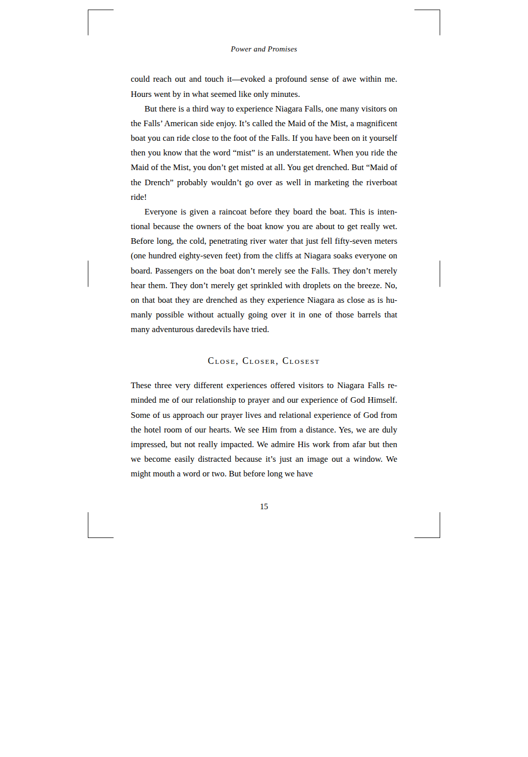Power and Promises
could reach out and touch it—evoked a profound sense of awe within me. Hours went by in what seemed like only minutes.
But there is a third way to experience Niagara Falls, one many visitors on the Falls’ American side enjoy. It’s called the Maid of the Mist, a magnificent boat you can ride close to the foot of the Falls. If you have been on it yourself then you know that the word “mist” is an understatement. When you ride the Maid of the Mist, you don’t get misted at all. You get drenched. But “Maid of the Drench” probably wouldn’t go over as well in marketing the riverboat ride!
Everyone is given a raincoat before they board the boat. This is intentional because the owners of the boat know you are about to get really wet. Before long, the cold, penetrating river water that just fell fifty-seven meters (one hundred eighty-seven feet) from the cliffs at Niagara soaks everyone on board. Passengers on the boat don’t merely see the Falls. They don’t merely hear them. They don’t merely get sprinkled with droplets on the breeze. No, on that boat they are drenched as they experience Niagara as close as is humanly possible without actually going over it in one of those barrels that many adventurous daredevils have tried.
Close, Closer, Closest
These three very different experiences offered visitors to Niagara Falls reminded me of our relationship to prayer and our experience of God Himself. Some of us approach our prayer lives and relational experience of God from the hotel room of our hearts. We see Him from a distance. Yes, we are duly impressed, but not really impacted. We admire His work from afar but then we become easily distracted because it’s just an image out a window. We might mouth a word or two. But before long we have
15